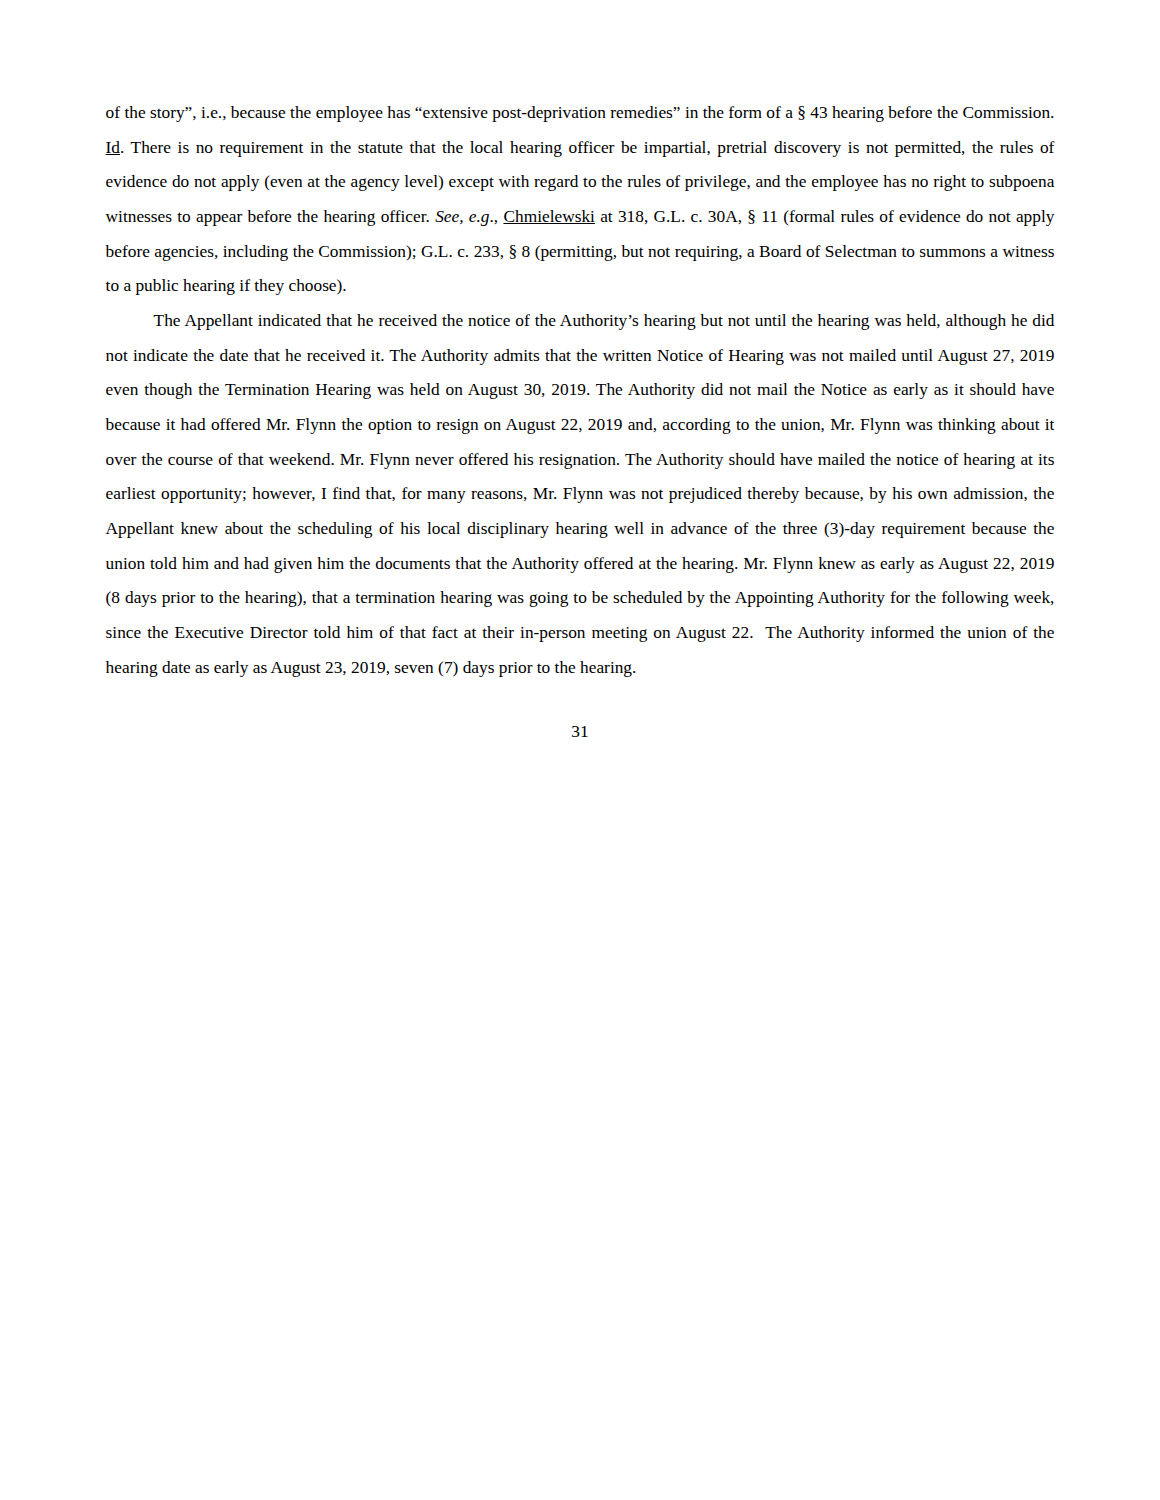of the story”, i.e., because the employee has “extensive post-deprivation remedies” in the form of a § 43 hearing before the Commission. Id. There is no requirement in the statute that the local hearing officer be impartial, pretrial discovery is not permitted, the rules of evidence do not apply (even at the agency level) except with regard to the rules of privilege, and the employee has no right to subpoena witnesses to appear before the hearing officer. See, e.g., Chmielewski at 318, G.L. c. 30A, § 11 (formal rules of evidence do not apply before agencies, including the Commission); G.L. c. 233, § 8 (permitting, but not requiring, a Board of Selectman to summons a witness to a public hearing if they choose).
The Appellant indicated that he received the notice of the Authority’s hearing but not until the hearing was held, although he did not indicate the date that he received it. The Authority admits that the written Notice of Hearing was not mailed until August 27, 2019 even though the Termination Hearing was held on August 30, 2019. The Authority did not mail the Notice as early as it should have because it had offered Mr. Flynn the option to resign on August 22, 2019 and, according to the union, Mr. Flynn was thinking about it over the course of that weekend. Mr. Flynn never offered his resignation. The Authority should have mailed the notice of hearing at its earliest opportunity; however, I find that, for many reasons, Mr. Flynn was not prejudiced thereby because, by his own admission, the Appellant knew about the scheduling of his local disciplinary hearing well in advance of the three (3)-day requirement because the union told him and had given him the documents that the Authority offered at the hearing. Mr. Flynn knew as early as August 22, 2019 (8 days prior to the hearing), that a termination hearing was going to be scheduled by the Appointing Authority for the following week, since the Executive Director told him of that fact at their in-person meeting on August 22. The Authority informed the union of the hearing date as early as August 23, 2019, seven (7) days prior to the hearing.
31